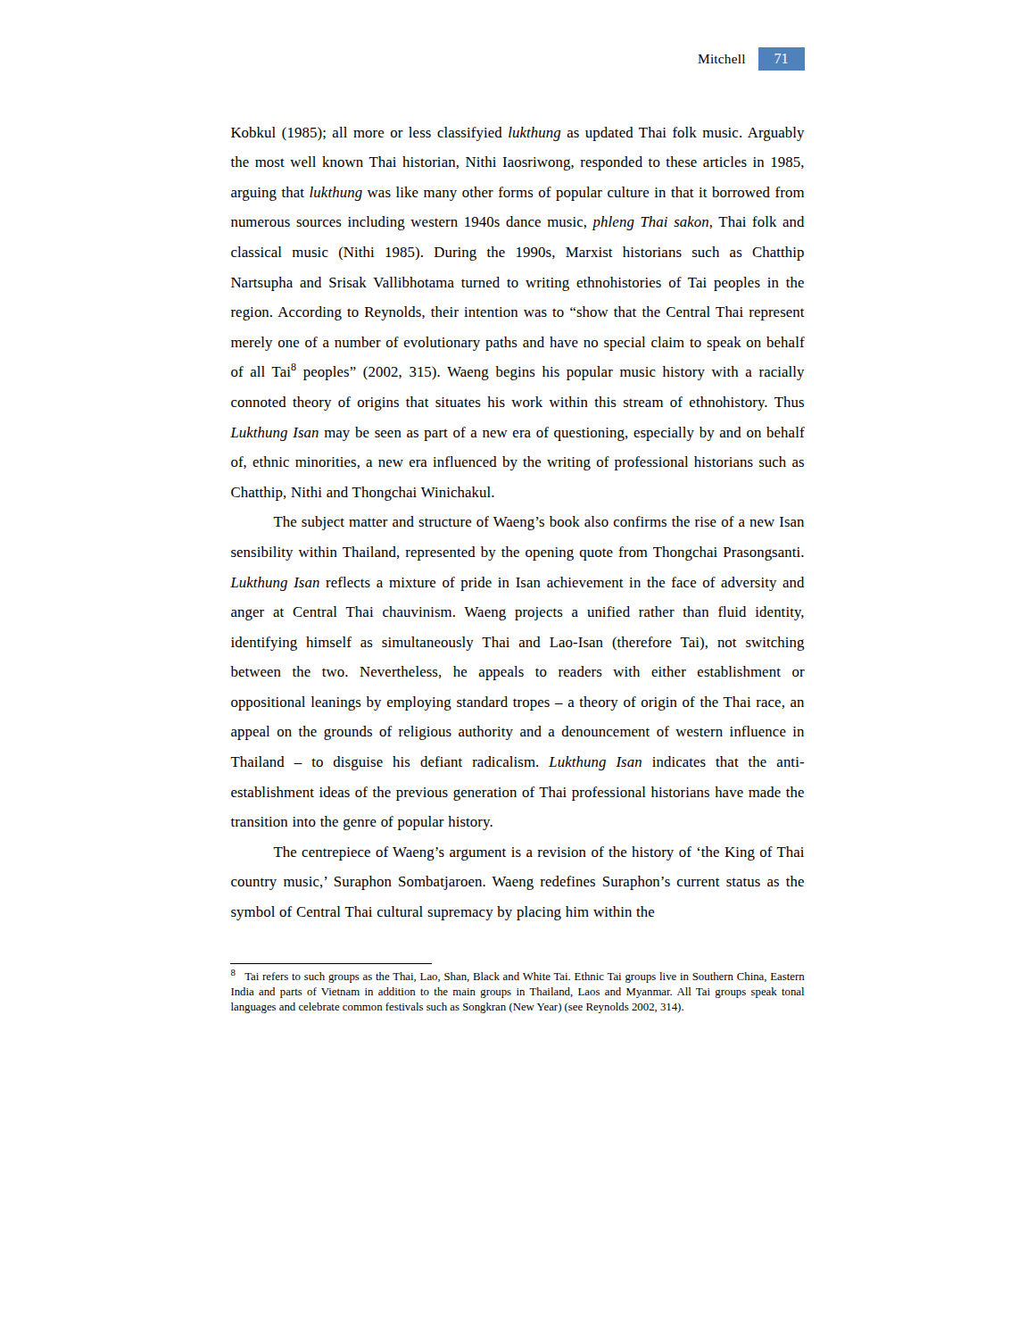Mitchell
71
Kobkul (1985); all more or less classifyied lukthung as updated Thai folk music. Arguably the most well known Thai historian, Nithi Iaosriwong, responded to these articles in 1985, arguing that lukthung was like many other forms of popular culture in that it borrowed from numerous sources including western 1940s dance music, phleng Thai sakon, Thai folk and classical music (Nithi 1985). During the 1990s, Marxist historians such as Chatthip Nartsupha and Srisak Vallibhotama turned to writing ethnohistories of Tai peoples in the region. According to Reynolds, their intention was to “show that the Central Thai represent merely one of a number of evolutionary paths and have no special claim to speak on behalf of all Tai8 peoples” (2002, 315). Waeng begins his popular music history with a racially connoted theory of origins that situates his work within this stream of ethnohistory. Thus Lukthung Isan may be seen as part of a new era of questioning, especially by and on behalf of, ethnic minorities, a new era influenced by the writing of professional historians such as Chatthip, Nithi and Thongchai Winichakul.
The subject matter and structure of Waeng’s book also confirms the rise of a new Isan sensibility within Thailand, represented by the opening quote from Thongchai Prasongsanti. Lukthung Isan reflects a mixture of pride in Isan achievement in the face of adversity and anger at Central Thai chauvinism. Waeng projects a unified rather than fluid identity, identifying himself as simultaneously Thai and Lao-Isan (therefore Tai), not switching between the two. Nevertheless, he appeals to readers with either establishment or oppositional leanings by employing standard tropes – a theory of origin of the Thai race, an appeal on the grounds of religious authority and a denouncement of western influence in Thailand – to disguise his defiant radicalism. Lukthung Isan indicates that the anti-establishment ideas of the previous generation of Thai professional historians have made the transition into the genre of popular history.
The centrepiece of Waeng’s argument is a revision of the history of ‘the King of Thai country music,’ Suraphon Sombatjaroen. Waeng redefines Suraphon’s current status as the symbol of Central Thai cultural supremacy by placing him within the
8 Tai refers to such groups as the Thai, Lao, Shan, Black and White Tai. Ethnic Tai groups live in Southern China, Eastern India and parts of Vietnam in addition to the main groups in Thailand, Laos and Myanmar. All Tai groups speak tonal languages and celebrate common festivals such as Songkran (New Year) (see Reynolds 2002, 314).